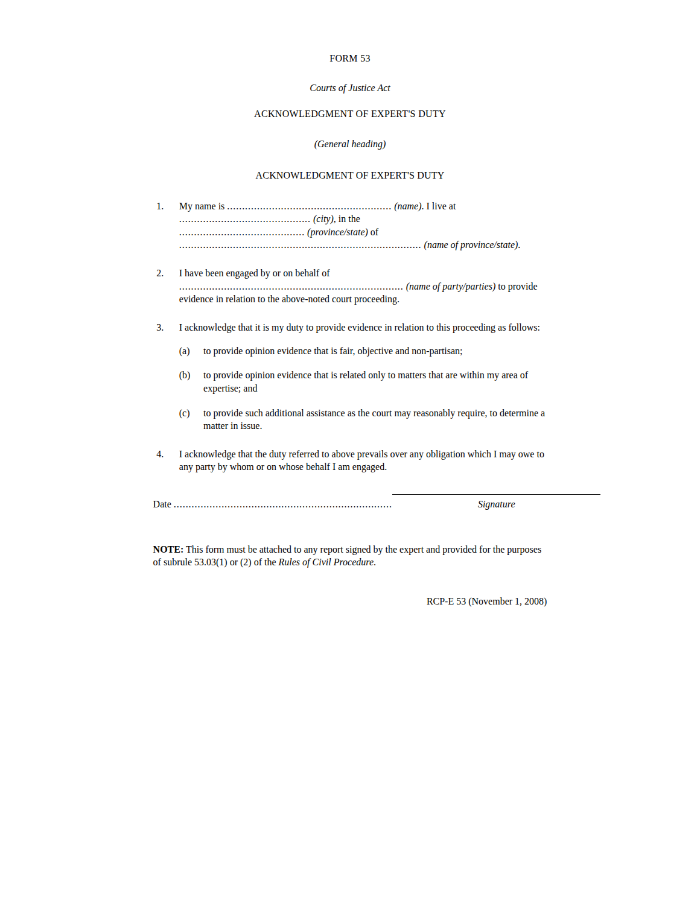FORM 53
Courts of Justice Act
ACKNOWLEDGMENT OF EXPERT'S DUTY
(General heading)
ACKNOWLEDGMENT OF EXPERT'S DUTY
1. My name is ....................................................... (name). I live at ............................................ (city), in the
.......................................... (province/state) of ................................................................................. (name of province/state).
2. I have been engaged by or on behalf of ........................................................................... (name of party/parties) to provide evidence in relation to the above-noted court proceeding.
3. I acknowledge that it is my duty to provide evidence in relation to this proceeding as follows:
(a) to provide opinion evidence that is fair, objective and non-partisan;
(b) to provide opinion evidence that is related only to matters that are within my area of expertise; and
(c) to provide such additional assistance as the court may reasonably require, to determine a matter in issue.
4. I acknowledge that the duty referred to above prevails over any obligation which I may owe to any party by whom or on whose behalf I am engaged.
Date .........................................................................
Signature
NOTE: This form must be attached to any report signed by the expert and provided for the purposes of subrule 53.03(1) or (2) of the Rules of Civil Procedure.
RCP-E 53 (November 1, 2008)